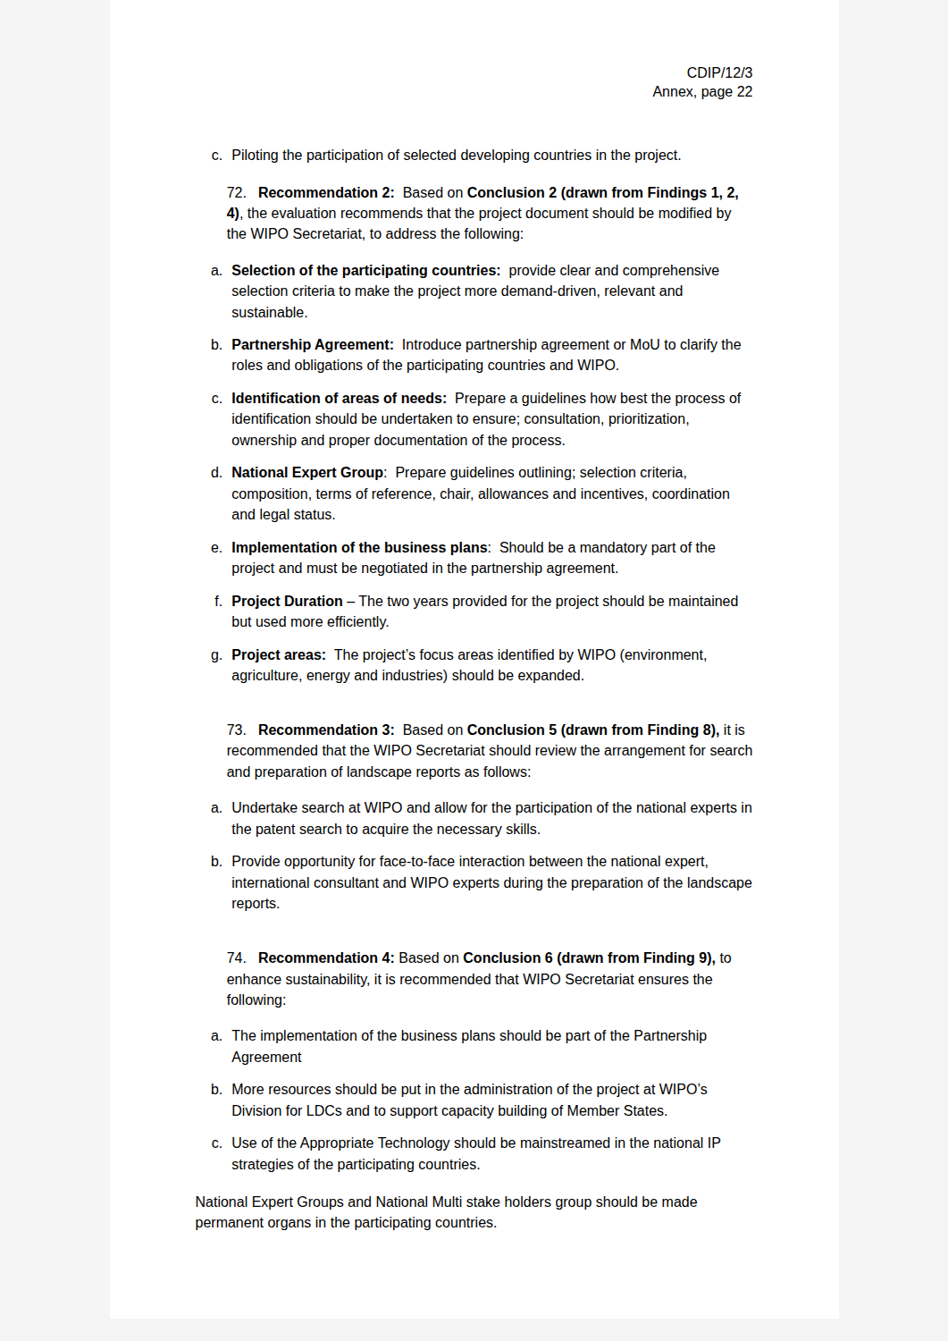CDIP/12/3
Annex, page 22
Piloting the participation of selected developing countries in the project.
72. Recommendation 2: Based on Conclusion 2 (drawn from Findings 1, 2, 4), the evaluation recommends that the project document should be modified by the WIPO Secretariat, to address the following:
Selection of the participating countries: provide clear and comprehensive selection criteria to make the project more demand-driven, relevant and sustainable.
Partnership Agreement: Introduce partnership agreement or MoU to clarify the roles and obligations of the participating countries and WIPO.
Identification of areas of needs: Prepare a guidelines how best the process of identification should be undertaken to ensure; consultation, prioritization, ownership and proper documentation of the process.
National Expert Group: Prepare guidelines outlining; selection criteria, composition, terms of reference, chair, allowances and incentives, coordination and legal status.
Implementation of the business plans: Should be a mandatory part of the project and must be negotiated in the partnership agreement.
Project Duration – The two years provided for the project should be maintained but used more efficiently.
Project areas: The project’s focus areas identified by WIPO (environment, agriculture, energy and industries) should be expanded.
73. Recommendation 3: Based on Conclusion 5 (drawn from Finding 8), it is recommended that the WIPO Secretariat should review the arrangement for search and preparation of landscape reports as follows:
Undertake search at WIPO and allow for the participation of the national experts in the patent search to acquire the necessary skills.
Provide opportunity for face-to-face interaction between the national expert, international consultant and WIPO experts during the preparation of the landscape reports.
74. Recommendation 4: Based on Conclusion 6 (drawn from Finding 9), to enhance sustainability, it is recommended that WIPO Secretariat ensures the following:
The implementation of the business plans should be part of the Partnership Agreement
More resources should be put in the administration of the project at WIPO’s Division for LDCs and to support capacity building of Member States.
Use of the Appropriate Technology should be mainstreamed in the national IP strategies of the participating countries.
National Expert Groups and National Multi stake holders group should be made permanent organs in the participating countries.